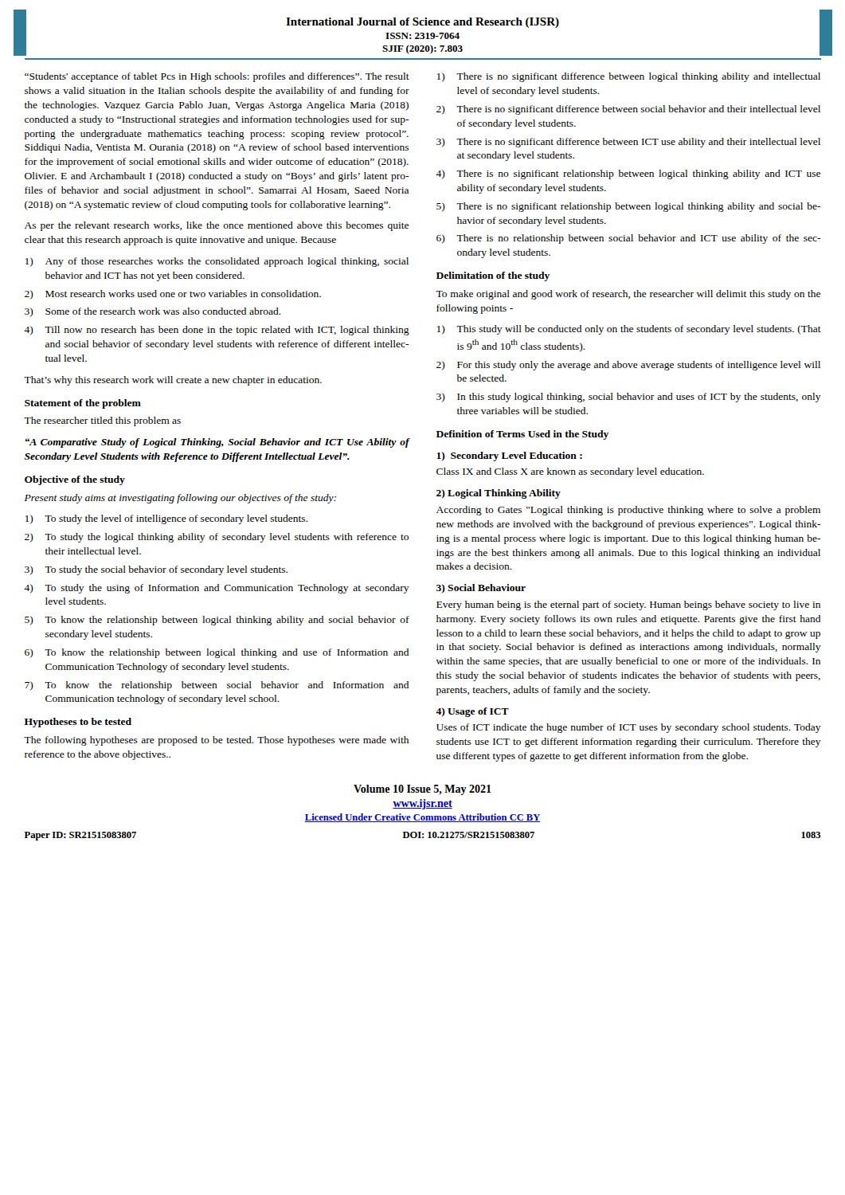International Journal of Science and Research (IJSR)
ISSN: 2319-7064
SJIF (2020): 7.803
“Students' acceptance of tablet Pcs in High schools: profiles and differences”. The result shows a valid situation in the Italian schools despite the availability of and funding for the technologies. Vazquez Garcia Pablo Juan, Vergas Astorga Angelica Maria (2018) conducted a study to “Instructional strategies and information technologies used for supporting the undergraduate mathematics teaching process: scoping review protocol”. Siddiqui Nadia, Ventista M. Ourania (2018) on “A review of school based interventions for the improvement of social emotional skills and wider outcome of education” (2018). Olivier. E and Archambault I (2018) conducted a study on “Boys’ and girls’ latent profiles of behavior and social adjustment in school”. Samarrai Al Hosam, Saeed Noria (2018) on “A systematic review of cloud computing tools for collaborative learning”.
As per the relevant research works, like the once mentioned above this becomes quite clear that this research approach is quite innovative and unique. Because
Any of those researches works the consolidated approach logical thinking, social behavior and ICT has not yet been considered.
Most research works used one or two variables in consolidation.
Some of the research work was also conducted abroad.
Till now no research has been done in the topic related with ICT, logical thinking and social behavior of secondary level students with reference of different intellectual level.
That’s why this research work will create a new chapter in education.
Statement of the problem
The researcher titled this problem as
“A Comparative Study of Logical Thinking, Social Behavior and ICT Use Ability of Secondary Level Students with Reference to Different Intellectual Level”.
Objective of the study
Present study aims at investigating following our objectives of the study:
To study the level of intelligence of secondary level students.
To study the logical thinking ability of secondary level students with reference to their intellectual level.
To study the social behavior of secondary level students.
To study the using of Information and Communication Technology at secondary level students.
To know the relationship between logical thinking ability and social behavior of secondary level students.
To know the relationship between logical thinking and use of Information and Communication Technology of secondary level students.
To know the relationship between social behavior and Information and Communication technology of secondary level school.
Hypotheses to be tested
The following hypotheses are proposed to be tested. Those hypotheses were made with reference to the above objectives..
There is no significant difference between logical thinking ability and intellectual level of secondary level students.
There is no significant difference between social behavior and their intellectual level of secondary level students.
There is no significant difference between ICT use ability and their intellectual level at secondary level students.
There is no significant relationship between logical thinking ability and ICT use ability of secondary level students.
There is no significant relationship between logical thinking ability and social behavior of secondary level students.
There is no relationship between social behavior and ICT use ability of the secondary level students.
Delimitation of the study
To make original and good work of research, the researcher will delimit this study on the following points -
This study will be conducted only on the students of secondary level students. (That is 9th and 10th class students).
For this study only the average and above average students of intelligence level will be selected.
In this study logical thinking, social behavior and uses of ICT by the students, only three variables will be studied.
Definition of Terms Used in the Study
1) Secondary Level Education :
Class IX and Class X are known as secondary level education.
2) Logical Thinking Ability
According to Gates "Logical thinking is productive thinking where to solve a problem new methods are involved with the background of previous experiences". Logical thinking is a mental process where logic is important. Due to this logical thinking human beings are the best thinkers among all animals. Due to this logical thinking an individual makes a decision.
3) Social Behaviour
Every human being is the eternal part of society. Human beings behave society to live in harmony. Every society follows its own rules and etiquette. Parents give the first hand lesson to a child to learn these social behaviors, and it helps the child to adapt to grow up in that society. Social behavior is defined as interactions among individuals, normally within the same species, that are usually beneficial to one or more of the individuals. In this study the social behavior of students indicates the behavior of students with peers, parents, teachers, adults of family and the society.
4) Usage of ICT
Uses of ICT indicate the huge number of ICT uses by secondary school students. Today students use ICT to get different information regarding their curriculum. Therefore they use different types of gazette to get different information from the globe.
Volume 10 Issue 5, May 2021
www.ijsr.net
Licensed Under Creative Commons Attribution CC BY
Paper ID: SR21515083807 DOI: 10.21275/SR21515083807 1083